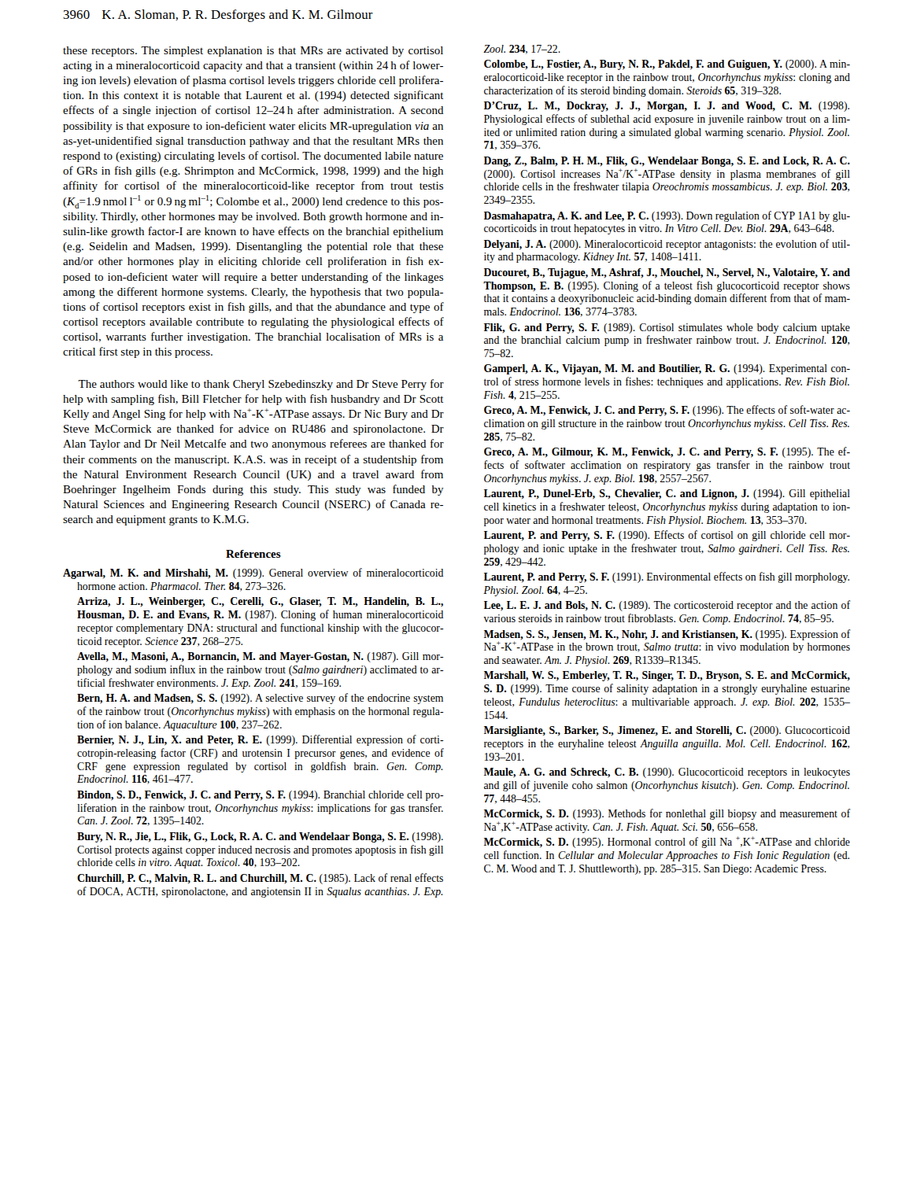3960 K. A. Sloman, P. R. Desforges and K. M. Gilmour
these receptors. The simplest explanation is that MRs are activated by cortisol acting in a mineralocorticoid capacity and that a transient (within 24 h of lowering ion levels) elevation of plasma cortisol levels triggers chloride cell proliferation. In this context it is notable that Laurent et al. (1994) detected significant effects of a single injection of cortisol 12–24 h after administration. A second possibility is that exposure to ion-deficient water elicits MR-upregulation via an as-yet-unidentified signal transduction pathway and that the resultant MRs then respond to (existing) circulating levels of cortisol. The documented labile nature of GRs in fish gills (e.g. Shrimpton and McCormick, 1998, 1999) and the high affinity for cortisol of the mineralocorticoid-like receptor from trout testis (Kd=1.9 nmol l–1 or 0.9 ng ml–1; Colombe et al., 2000) lend credence to this possibility. Thirdly, other hormones may be involved. Both growth hormone and insulin-like growth factor-I are known to have effects on the branchial epithelium (e.g. Seidelin and Madsen, 1999). Disentangling the potential role that these and/or other hormones play in eliciting chloride cell proliferation in fish exposed to ion-deficient water will require a better understanding of the linkages among the different hormone systems. Clearly, the hypothesis that two populations of cortisol receptors exist in fish gills, and that the abundance and type of cortisol receptors available contribute to regulating the physiological effects of cortisol, warrants further investigation. The branchial localisation of MRs is a critical first step in this process.
The authors would like to thank Cheryl Szebedinszky and Dr Steve Perry for help with sampling fish, Bill Fletcher for help with fish husbandry and Dr Scott Kelly and Angel Sing for help with Na+-K+-ATPase assays. Dr Nic Bury and Dr Steve McCormick are thanked for advice on RU486 and spironolactone. Dr Alan Taylor and Dr Neil Metcalfe and two anonymous referees are thanked for their comments on the manuscript. K.A.S. was in receipt of a studentship from the Natural Environment Research Council (UK) and a travel award from Boehringer Ingelheim Fonds during this study. This study was funded by Natural Sciences and Engineering Research Council (NSERC) of Canada research and equipment grants to K.M.G.
References
Agarwal, M. K. and Mirshahi, M. (1999). General overview of mineralocorticoid hormone action. Pharmacol. Ther. 84, 273–326.
Arriza, J. L., Weinberger, C., Cerelli, G., Glaser, T. M., Handelin, B. L., Housman, D. E. and Evans, R. M. (1987). Cloning of human mineralocorticoid receptor complementary DNA: structural and functional kinship with the glucocorticoid receptor. Science 237, 268–275.
Avella, M., Masoni, A., Bornancin, M. and Mayer-Gostan, N. (1987). Gill morphology and sodium influx in the rainbow trout (Salmo gairdneri) acclimated to artificial freshwater environments. J. Exp. Zool. 241, 159–169.
Bern, H. A. and Madsen, S. S. (1992). A selective survey of the endocrine system of the rainbow trout (Oncorhynchus mykiss) with emphasis on the hormonal regulation of ion balance. Aquaculture 100, 237–262.
Bernier, N. J., Lin, X. and Peter, R. E. (1999). Differential expression of corticotropin-releasing factor (CRF) and urotensin I precursor genes, and evidence of CRF gene expression regulated by cortisol in goldfish brain. Gen. Comp. Endocrinol. 116, 461–477.
Bindon, S. D., Fenwick, J. C. and Perry, S. F. (1994). Branchial chloride cell proliferation in the rainbow trout, Oncorhynchus mykiss: implications for gas transfer. Can. J. Zool. 72, 1395–1402.
Bury, N. R., Jie, L., Flik, G., Lock, R. A. C. and Wendelaar Bonga, S. E. (1998). Cortisol protects against copper induced necrosis and promotes apoptosis in fish gill chloride cells in vitro. Aquat. Toxicol. 40, 193–202.
Churchill, P. C., Malvin, R. L. and Churchill, M. C. (1985). Lack of renal effects of DOCA, ACTH, spironolactone, and angiotensin II in Squalus acanthias. J. Exp. Zool. 234, 17–22.
Colombe, L., Fostier, A., Bury, N. R., Pakdel, F. and Guiguen, Y. (2000). A mineralocorticoid-like receptor in the rainbow trout, Oncorhynchus mykiss: cloning and characterization of its steroid binding domain. Steroids 65, 319–328.
D’Cruz, L. M., Dockray, J. J., Morgan, I. J. and Wood, C. M. (1998). Physiological effects of sublethal acid exposure in juvenile rainbow trout on a limited or unlimited ration during a simulated global warming scenario. Physiol. Zool. 71, 359–376.
Dang, Z., Balm, P. H. M., Flik, G., Wendelaar Bonga, S. E. and Lock, R. A. C. (2000). Cortisol increases Na+/K+-ATPase density in plasma membranes of gill chloride cells in the freshwater tilapia Oreochromis mossambicus. J. exp. Biol. 203, 2349–2355.
Dasmahapatra, A. K. and Lee, P. C. (1993). Down regulation of CYP 1A1 by glucocorticoids in trout hepatocytes in vitro. In Vitro Cell. Dev. Biol. 29A, 643–648.
Delyani, J. A. (2000). Mineralocorticoid receptor antagonists: the evolution of utility and pharmacology. Kidney Int. 57, 1408–1411.
Ducouret, B., Tujague, M., Ashraf, J., Mouchel, N., Servel, N., Valotaire, Y. and Thompson, E. B. (1995). Cloning of a teleost fish glucocorticoid receptor shows that it contains a deoxyribonucleic acid-binding domain different from that of mammals. Endocrinol. 136, 3774–3783.
Flik, G. and Perry, S. F. (1989). Cortisol stimulates whole body calcium uptake and the branchial calcium pump in freshwater rainbow trout. J. Endocrinol. 120, 75–82.
Gamperl, A. K., Vijayan, M. M. and Boutilier, R. G. (1994). Experimental control of stress hormone levels in fishes: techniques and applications. Rev. Fish Biol. Fish. 4, 215–255.
Greco, A. M., Fenwick, J. C. and Perry, S. F. (1996). The effects of soft-water acclimation on gill structure in the rainbow trout Oncorhynchus mykiss. Cell Tiss. Res. 285, 75–82.
Greco, A. M., Gilmour, K. M., Fenwick, J. C. and Perry, S. F. (1995). The effects of softwater acclimation on respiratory gas transfer in the rainbow trout Oncorhynchus mykiss. J. exp. Biol. 198, 2557–2567.
Laurent, P., Dunel-Erb, S., Chevalier, C. and Lignon, J. (1994). Gill epithelial cell kinetics in a freshwater teleost, Oncorhynchus mykiss during adaptation to ion-poor water and hormonal treatments. Fish Physiol. Biochem. 13, 353–370.
Laurent, P. and Perry, S. F. (1990). Effects of cortisol on gill chloride cell morphology and ionic uptake in the freshwater trout, Salmo gairdneri. Cell Tiss. Res. 259, 429–442.
Laurent, P. and Perry, S. F. (1991). Environmental effects on fish gill morphology. Physiol. Zool. 64, 4–25.
Lee, L. E. J. and Bols, N. C. (1989). The corticosteroid receptor and the action of various steroids in rainbow trout fibroblasts. Gen. Comp. Endocrinol. 74, 85–95.
Madsen, S. S., Jensen, M. K., Nohr, J. and Kristiansen, K. (1995). Expression of Na+-K+-ATPase in the brown trout, Salmo trutta: in vivo modulation by hormones and seawater. Am. J. Physiol. 269, R1339–R1345.
Marshall, W. S., Emberley, T. R., Singer, T. D., Bryson, S. E. and McCormick, S. D. (1999). Time course of salinity adaptation in a strongly euryhaline estuarine teleost, Fundulus heteroclitus: a multivariable approach. J. exp. Biol. 202, 1535–1544.
Marsigliante, S., Barker, S., Jimenez, E. and Storelli, C. (2000). Glucocorticoid receptors in the euryhaline teleost Anguilla anguilla. Mol. Cell. Endocrinol. 162, 193–201.
Maule, A. G. and Schreck, C. B. (1990). Glucocorticoid receptors in leukocytes and gill of juvenile coho salmon (Oncorhynchus kisutch). Gen. Comp. Endocrinol. 77, 448–455.
McCormick, S. D. (1993). Methods for nonlethal gill biopsy and measurement of Na+,K+-ATPase activity. Can. J. Fish. Aquat. Sci. 50, 656–658.
McCormick, S. D. (1995). Hormonal control of gill Na +,K+-ATPase and chloride cell function. In Cellular and Molecular Approaches to Fish Ionic Regulation (ed. C. M. Wood and T. J. Shuttleworth), pp. 285–315. San Diego: Academic Press.